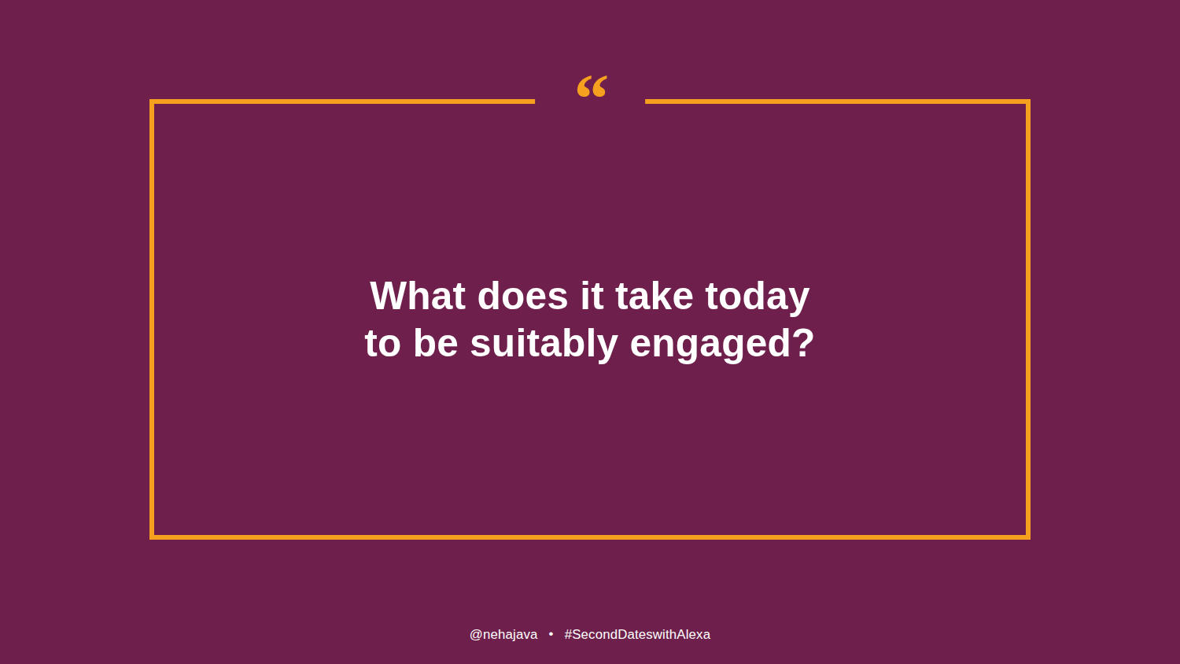“
What does it take today to be suitably engaged?
@nehajava • #SecondDateswithAlexa